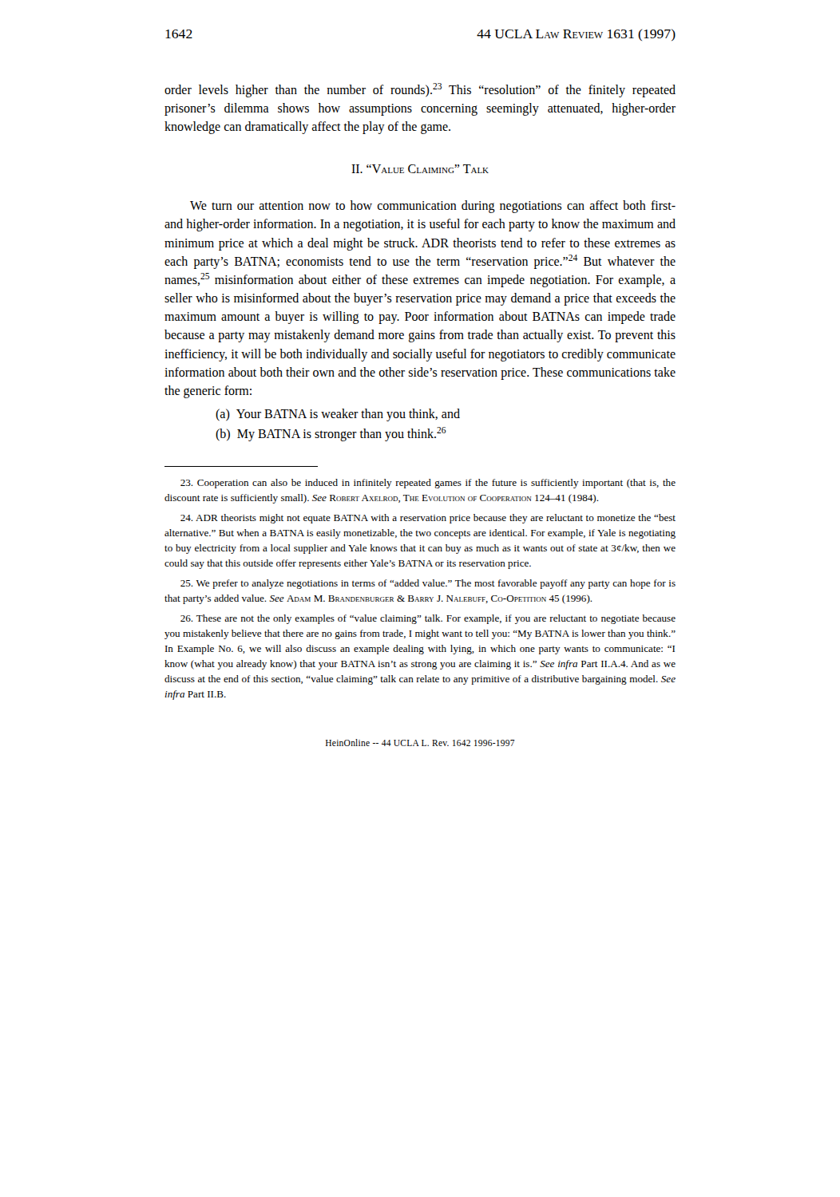1642 44 UCLA Law Review 1631 (1997)
order levels higher than the number of rounds).23 This “resolution” of the finitely repeated prisoner’s dilemma shows how assumptions concerning seemingly attenuated, higher-order knowledge can dramatically affect the play of the game.
II. “Value Claiming” Talk
We turn our attention now to how communication during negotiations can affect both first- and higher-order information. In a negotiation, it is useful for each party to know the maximum and minimum price at which a deal might be struck. ADR theorists tend to refer to these extremes as each party’s BATNA; economists tend to use the term “reservation price.”24 But whatever the names,25 misinformation about either of these extremes can impede negotiation. For example, a seller who is misinformed about the buyer’s reservation price may demand a price that exceeds the maximum amount a buyer is willing to pay. Poor information about BATNAs can impede trade because a party may mistakenly demand more gains from trade than actually exist. To prevent this inefficiency, it will be both individually and socially useful for negotiators to credibly communicate information about both their own and the other side’s reservation price. These communications take the generic form:
(a) Your BATNA is weaker than you think, and
(b) My BATNA is stronger than you think.26
23. Cooperation can also be induced in infinitely repeated games if the future is sufficiently important (that is, the discount rate is sufficiently small). See Robert Axelrod, The Evolution of Cooperation 124–41 (1984).
24. ADR theorists might not equate BATNA with a reservation price because they are reluctant to monetize the “best alternative.” But when a BATNA is easily monetizable, the two concepts are identical. For example, if Yale is negotiating to buy electricity from a local supplier and Yale knows that it can buy as much as it wants out of state at 3¢/kw, then we could say that this outside offer represents either Yale’s BATNA or its reservation price.
25. We prefer to analyze negotiations in terms of “added value.” The most favorable payoff any party can hope for is that party’s added value. See Adam M. Brandenburger & Barry J. Nalebuff, Co-Opetition 45 (1996).
26. These are not the only examples of “value claiming” talk. For example, if you are reluctant to negotiate because you mistakenly believe that there are no gains from trade, I might want to tell you: “My BATNA is lower than you think.” In Example No. 6, we will also discuss an example dealing with lying, in which one party wants to communicate: “I know (what you already know) that your BATNA isn’t as strong you are claiming it is.” See infra Part II.A.4. And as we discuss at the end of this section, “value claiming” talk can relate to any primitive of a distributive bargaining model. See infra Part II.B.
HeinOnline -- 44 UCLA L. Rev. 1642 1996-1997